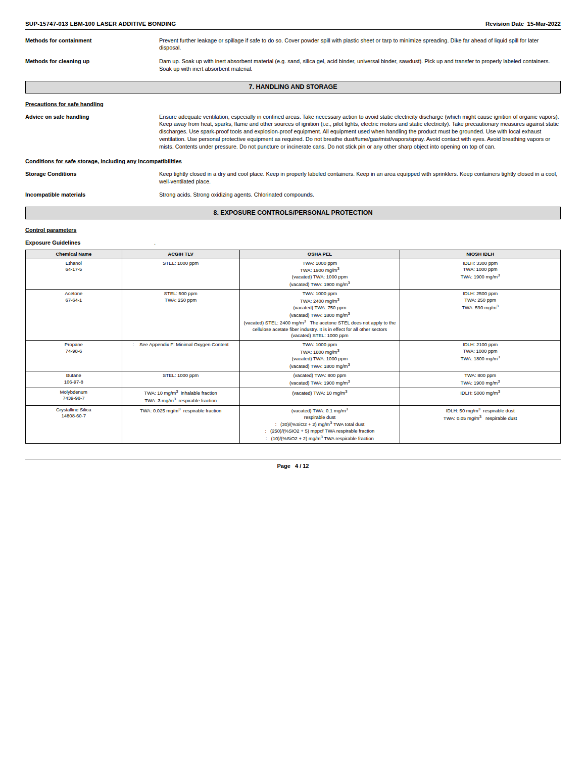SUP-15747-013 LBM-100 LASER ADDITIVE BONDING
Revision Date 15-Mar-2022
Methods for containment
Prevent further leakage or spillage if safe to do so. Cover powder spill with plastic sheet or tarp to minimize spreading. Dike far ahead of liquid spill for later disposal.
Methods for cleaning up
Dam up. Soak up with inert absorbent material (e.g. sand, silica gel, acid binder, universal binder, sawdust). Pick up and transfer to properly labeled containers. Soak up with inert absorbent material.
7. HANDLING AND STORAGE
Precautions for safe handling
Advice on safe handling
Ensure adequate ventilation, especially in confined areas. Take necessary action to avoid static electricity discharge (which might cause ignition of organic vapors). Keep away from heat, sparks, flame and other sources of ignition (i.e., pilot lights, electric motors and static electricity). Take precautionary measures against static discharges. Use spark-proof tools and explosion-proof equipment. All equipment used when handling the product must be grounded. Use with local exhaust ventilation. Use personal protective equipment as required. Do not breathe dust/fume/gas/mist/vapors/spray. Avoid contact with eyes. Avoid breathing vapors or mists. Contents under pressure. Do not puncture or incinerate cans. Do not stick pin or any other sharp object into opening on top of can.
Conditions for safe storage, including any incompatibilities
Storage Conditions
Keep tightly closed in a dry and cool place. Keep in properly labeled containers. Keep in an area equipped with sprinklers. Keep containers tightly closed in a cool, well-ventilated place.
Incompatible materials
Strong acids. Strong oxidizing agents. Chlorinated compounds.
8. EXPOSURE CONTROLS/PERSONAL PROTECTION
Control parameters
Exposure Guidelines
.
| Chemical Name | ACGIH TLV | OSHA PEL | NIOSH IDLH |
| --- | --- | --- | --- |
| Ethanol 64-17-5 | STEL: 1000 ppm | TWA: 1000 ppm TWA: 1900 mg/m 3 (vacated) TWA: 1000 ppm (vacated) TWA: 1900 mg/m 3 | IDLH: 3300 ppm TWA: 1000 ppm TWA: 1900 mg/m 3 |
| Acetone 67-64-1 | STEL: 500 ppm TWA: 250 ppm | TWA: 1000 ppm TWA: 2400 mg/m 3 (vacated) TWA: 750 ppm (vacated) TWA: 1800 mg/m 3 (vacated) STEL: 2400 mg/m 3 The acetone STEL does not apply to the cellulose acetate fiber industry. It is in effect for all other sectors (vacated) STEL: 1000 ppm | IDLH: 2500 ppm TWA: 250 ppm TWA: 590 mg/m 3 |
| Propane 74-98-6 | : See Appendix F: Minimal Oxygen Content | TWA: 1000 ppm TWA: 1800 mg/m 3 (vacated) TWA: 1000 ppm (vacated) TWA: 1800 mg/m 3 | IDLH: 2100 ppm TWA: 1000 ppm TWA: 1800 mg/m 3 |
| Butane 106-97-8 | STEL: 1000 ppm | (vacated) TWA: 800 ppm (vacated) TWA: 1900 mg/m 3 | TWA: 800 ppm TWA: 1900 mg/m 3 |
| Molybdenum 7439-98-7 | TWA: 10 mg/m 3 inhalable fraction TWA: 3 mg/m 3 respirable fraction | (vacated) TWA: 10 mg/m 3 | IDLH: 5000 mg/m 3 |
| Crystalline Silica 14808-60-7 | TWA: 0.025 mg/m 3 respirable fraction | (vacated) TWA: 0.1 mg/m 3 respirable dust : (30)/(%SiO2 + 2) mg/m 3 TWA total dust : (250)/(%SiO2 + 5) mppcf TWA respirable fraction : (10)/(%SiO2 + 2) mg/m 3 TWA respirable fraction | IDLH: 50 mg/m 3 respirable dust TWA: 0.05 mg/m 3 respirable dust |
Page 4 / 12